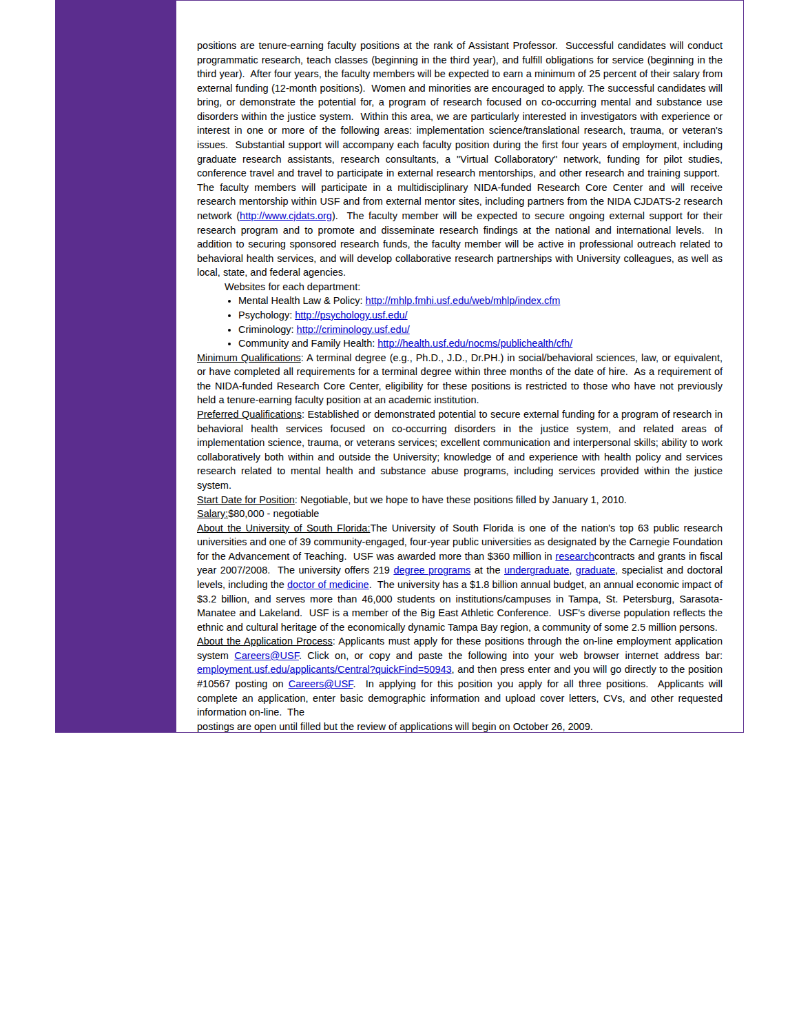positions are tenure-earning faculty positions at the rank of Assistant Professor. Successful candidates will conduct programmatic research, teach classes (beginning in the third year), and fulfill obligations for service (beginning in the third year). After four years, the faculty members will be expected to earn a minimum of 25 percent of their salary from external funding (12-month positions). Women and minorities are encouraged to apply. The successful candidates will bring, or demonstrate the potential for, a program of research focused on co-occurring mental and substance use disorders within the justice system. Within this area, we are particularly interested in investigators with experience or interest in one or more of the following areas: implementation science/translational research, trauma, or veteran's issues. Substantial support will accompany each faculty position during the first four years of employment, including graduate research assistants, research consultants, a "Virtual Collaboratory" network, funding for pilot studies, conference travel and travel to participate in external research mentorships, and other research and training support. The faculty members will participate in a multidisciplinary NIDA-funded Research Core Center and will receive research mentorship within USF and from external mentor sites, including partners from the NIDA CJDATS-2 research network (http://www.cjdats.org). The faculty member will be expected to secure ongoing external support for their research program and to promote and disseminate research findings at the national and international levels. In addition to securing sponsored research funds, the faculty member will be active in professional outreach related to behavioral health services, and will develop collaborative research partnerships with University colleagues, as well as local, state, and federal agencies.
Websites for each department:
Mental Health Law & Policy: http://mhlp.fmhi.usf.edu/web/mhlp/index.cfm
Psychology: http://psychology.usf.edu/
Criminology: http://criminology.usf.edu/
Community and Family Health: http://health.usf.edu/nocms/publichealth/cfh/
Minimum Qualifications: A terminal degree (e.g., Ph.D., J.D., Dr.PH.) in social/behavioral sciences, law, or equivalent, or have completed all requirements for a terminal degree within three months of the date of hire. As a requirement of the NIDA-funded Research Core Center, eligibility for these positions is restricted to those who have not previously held a tenure-earning faculty position at an academic institution.
Preferred Qualifications: Established or demonstrated potential to secure external funding for a program of research in behavioral health services focused on co-occurring disorders in the justice system, and related areas of implementation science, trauma, or veterans services; excellent communication and interpersonal skills; ability to work collaboratively both within and outside the University; knowledge of and experience with health policy and services research related to mental health and substance abuse programs, including services provided within the justice system.
Start Date for Position: Negotiable, but we hope to have these positions filled by January 1, 2010.
Salary:$80,000 - negotiable
About the University of South Florida: The University of South Florida is one of the nation's top 63 public research universities and one of 39 community-engaged, four-year public universities as designated by the Carnegie Foundation for the Advancement of Teaching. USF was awarded more than $360 million in researchcontracts and grants in fiscal year 2007/2008. The university offers 219 degree programs at the undergraduate, graduate, specialist and doctoral levels, including the doctor of medicine. The university has a $1.8 billion annual budget, an annual economic impact of $3.2 billion, and serves more than 46,000 students on institutions/campuses in Tampa, St. Petersburg, Sarasota-Manatee and Lakeland. USF is a member of the Big East Athletic Conference. USF's diverse population reflects the ethnic and cultural heritage of the economically dynamic Tampa Bay region, a community of some 2.5 million persons.
About the Application Process: Applicants must apply for these positions through the on-line employment application system Careers@USF. Click on, or copy and paste the following into your web browser internet address bar: employment.usf.edu/applicants/Central?quickFind=50943, and then press enter and you will go directly to the position #10567 posting on Careers@USF. In applying for this position you apply for all three positions. Applicants will complete an application, enter basic demographic information and upload cover letters, CVs, and other requested information on-line. The
postings are open until filled but the review of applications will begin on October 26, 2009.